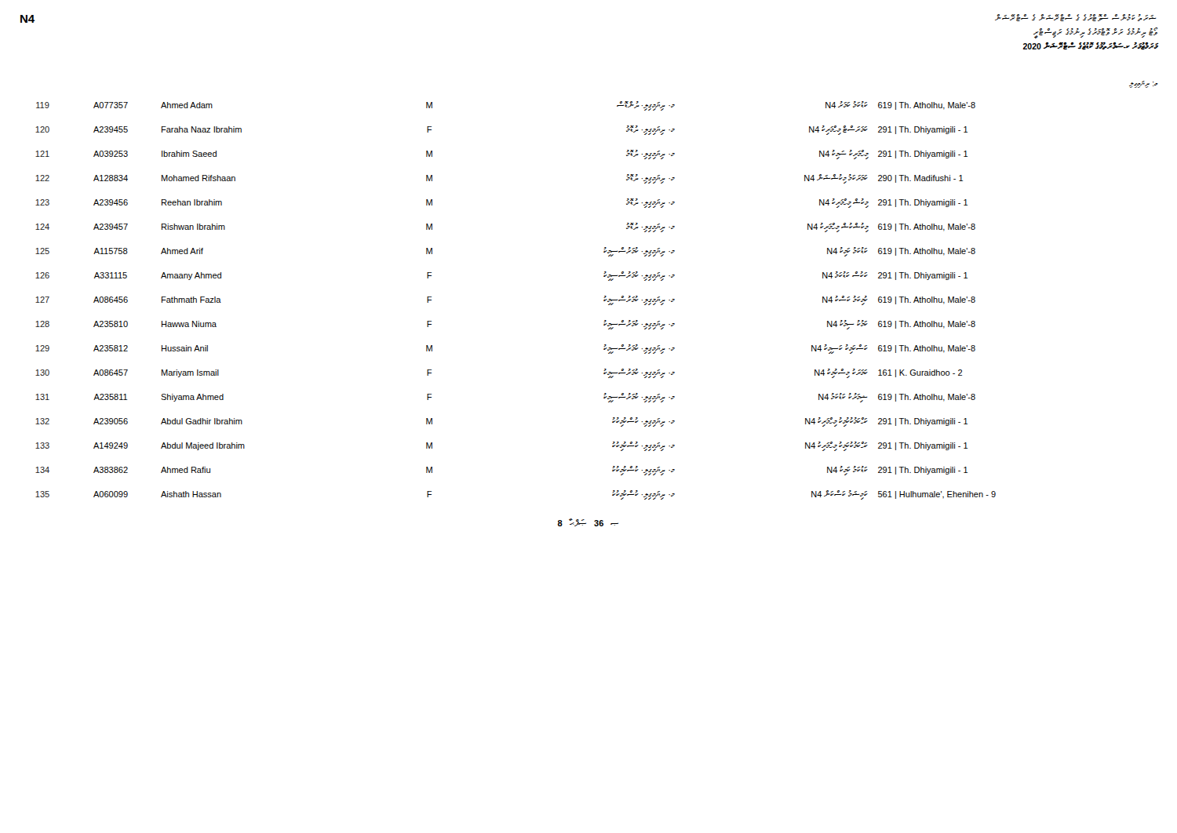N4
ޝަރަތު ކަމުންސް ސްވޮޓްރުގެ ގެ ސްޓްރޭޝަން ގެ ސްޓްރޭޝަން
ވޯޓު ދިނުމުގެ ރަށް ވޮޓްމަރުގެ ދިނުމުގެ ރަޖިސްޓްރީ
މަރަމްޖުމަރު ކ-ސަމްރަތުމުގެ ކޮޑުޖެގެ ސްޓްރޭޝަން 2020
މ: ދިޔަމިގިލި
| 119 | A077357 | Ahmed Adam | M | މ· ދިޔަމިގިލި· ދުންޑޮސް | N4 ކަޑުކަމު ކަމަރު | 619 / Th. Atholhu, Male'-8 |
| 120 | A239455 | Faraha Naaz Ibrahim | F | މ· ދިޔަމިގިލި· ދުޑޮމު | N4 ކަމަރަސްޓް މިހްމަރިކު | 291 / Th. Dhiyamigili - 1 |
| 121 | A039253 | Ibrahim Saeed | M | މ· ދިޔަމިގިލި· ދުޑޮމު | N4 މިހްމަރިކު ސަމިކު | 291 / Th. Dhiyamigili - 1 |
| 122 | A128834 | Mohamed Rifshaan | M | މ· ދިޔަމިގިލި· ދުޑޮމު | N4 ކަމަރަކަމު މިކުޝްޝަން | 290 / Th. Madifushi - 1 |
| 123 | A239456 | Reehan Ibrahim | M | މ· ދިޔަމިގިލި· ދުޑޮމު | N4 މިކުޝް މިހްމަރިކު | 291 / Th. Dhiyamigili - 1 |
| 124 | A239457 | Rishwan Ibrahim | M | މ· ދިޔަމިގިލި· ދުޑޮމު | N4 މިކުޝްކުޝް މިހްމަރިކު | 619 / Th. Atholhu, Male'-8 |
| 125 | A115758 | Ahmed Arif | M | މ· ދިޔަމިގިލި· ކުމަރުސްސިމިކު | N4 ކަޑުކަމު ކަމިކު | 619 / Th. Atholhu, Male'-8 |
| 126 | A331115 | Amaany Ahmed | F | މ· ދިޔަމިގިލި· ކުމަރުސްސިމިކު | N4 ކަކުސް ކަޑުކަމު | 291 / Th. Dhiyamigili - 1 |
| 127 | A086456 | Fathmath Fazla | F | މ· ދިޔަމިގިލި· ކުމަރުސްސިމިކު | N4 ކުމިކަމު ކަސްކު | 619 / Th. Atholhu, Male'-8 |
| 128 | A235810 | Hawwa Niuma | F | މ· ދިޔަމިގިލި· ކުމަރުސްސިމިކު | N4 ކަމުކު ސިމުކު | 619 / Th. Atholhu, Male'-8 |
| 129 | A235812 | Hussain Anil | M | މ· ދިޔަމިގިލި· ކުމަރުސްސިމިކު | N4 ކަސްކަމިކު ކަސިމިކު | 619 / Th. Atholhu, Male'-8 |
| 130 | A086457 | Mariyam Ismail | F | މ· ދިޔަމިގިލި· ކުމަރުސްސިމިކު | N4 ކަމަރަކު މިސްކުމިކު | 161 / K. Guraidhoo - 2 |
| 131 | A235811 | Shiyama Ahmed | F | މ· ދިޔަމިގިލި· ކުމަރުސްސިމިކު | N4 ޝިމަރުކު ކަޑުކަމު | 619 / Th. Atholhu, Male'-8 |
| 132 | A239056 | Abdul Gadhir Ibrahim | M | މ· ދިޔަމިގިލި· ކުސްކުމިކުކު | N4 ކަހްކަމުކުކުމިކު މިހްމަރިކު | 291 / Th. Dhiyamigili - 1 |
| 133 | A149249 | Abdul Majeed Ibrahim | M | މ· ދިޔަމިގިލި· ކުސްކުމިކުކު | N4 ކަހްކަމުކުކަމިކު މިހްމަރިކު | 291 / Th. Dhiyamigili - 1 |
| 134 | A383862 | Ahmed Rafiu | M | މ· ދިޔަމިގިލި· ކުސްކުމިކުކު | N4 ކަޑުކަމު ކަމިކު | 291 / Th. Dhiyamigili - 1 |
| 135 | A060099 | Aishath Hassan | F | މ· ދިޔަމިގިލި· ކުސްކުމިކުކު | N4 ކަމިޝަމު ކަސްކަން | 561 / Hulhumale', Ehenihen - 9 |
8 ޞ 36 ޞަފްޙާ